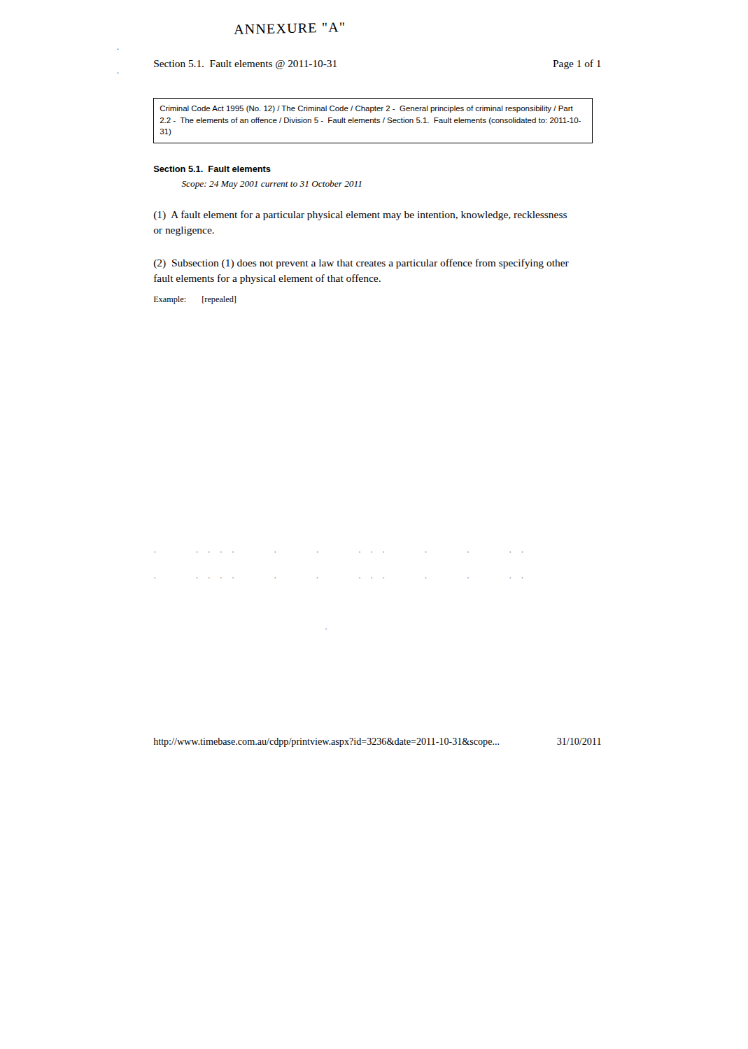·
·
ANNEXURE "A"
Section 5.1. Fault elements @ 2011-10-31
Page 1 of 1
Criminal Code Act 1995 (No. 12) / The Criminal Code / Chapter 2 - General principles of criminal responsibility / Part 2.2 - The elements of an offence / Division 5 - Fault elements / Section 5.1. Fault elements (consolidated to: 2011-10-31)
Section 5.1. Fault elements
Scope: 24 May 2001 current to 31 October 2011
(1) A fault element for a particular physical element may be intention, knowledge, recklessness or negligence.
(2) Subsection (1) does not prevent a law that creates a particular offence from specifying other fault elements for a physical element of that offence.
Example:[repealed]
· · · · · · · · · · · · · · · · · · · · · · · · · · · ·
·
http://www.timebase.com.au/cdpp/printview.aspx?id=3236&date=2011-10-31&scope... 31/10/2011